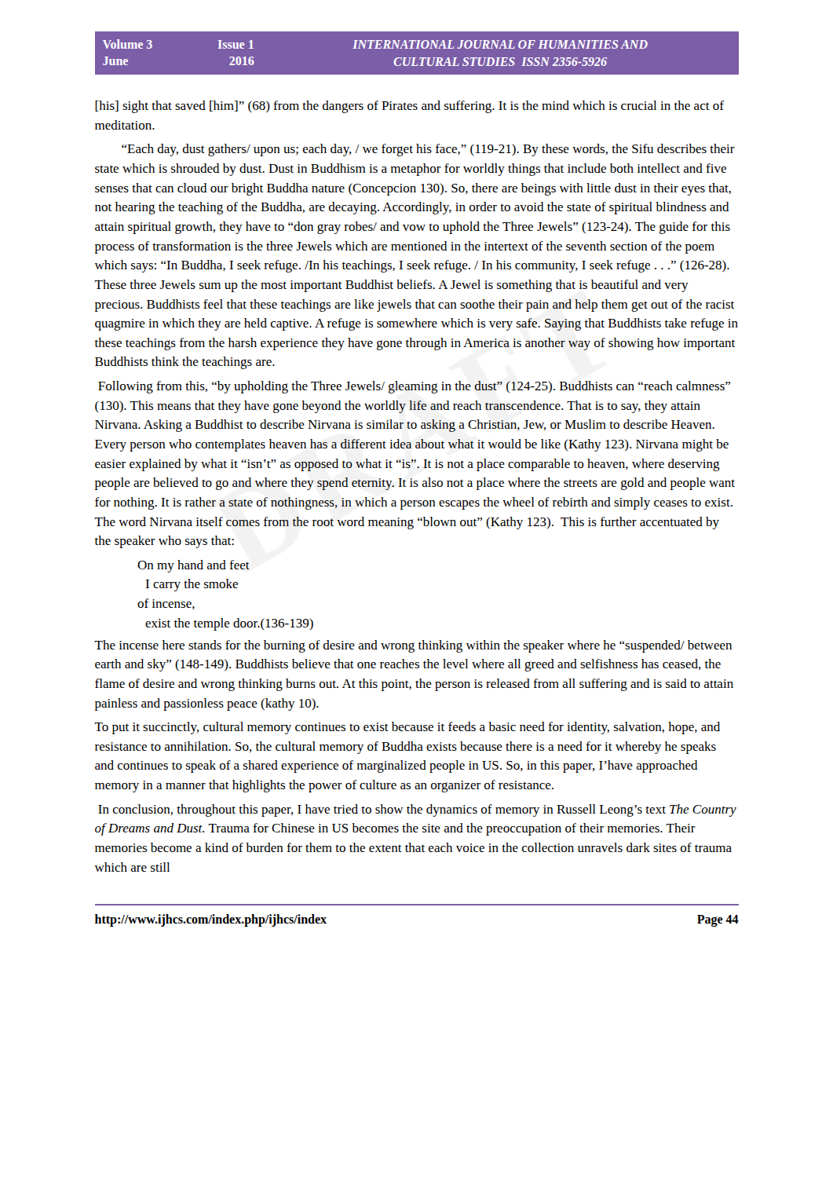DRAFT
| Volume 3 | Issue 1 |
| June | 2016 |
INTERNATIONAL JOURNAL OF HUMANITIES AND
CULTURAL STUDIES ISSN 2356-5926
[his] sight that saved [him]” (68) from the dangers of Pirates and suffering. It is the mind which is crucial in the act of meditation.
“Each day, dust gathers/ upon us; each day, / we forget his face,” (119-21). By these words, the Sifu describes their state which is shrouded by dust. Dust in Buddhism is a metaphor for worldly things that include both intellect and five senses that can cloud our bright Buddha nature (Concepcion 130). So, there are beings with little dust in their eyes that, not hearing the teaching of the Buddha, are decaying. Accordingly, in order to avoid the state of spiritual blindness and attain spiritual growth, they have to “don gray robes/ and vow to uphold the Three Jewels” (123-24). The guide for this process of transformation is the three Jewels which are mentioned in the intertext of the seventh section of the poem which says: “In Buddha, I seek refuge. /In his teachings, I seek refuge. / In his community, I seek refuge . . .” (126-28). These three Jewels sum up the most important Buddhist beliefs. A Jewel is something that is beautiful and very precious. Buddhists feel that these teachings are like jewels that can soothe their pain and help them get out of the racist quagmire in which they are held captive. A refuge is somewhere which is very safe. Saying that Buddhists take refuge in these teachings from the harsh experience they have gone through in America is another way of showing how important Buddhists think the teachings are.
Following from this, “by upholding the Three Jewels/ gleaming in the dust” (124-25). Buddhists can “reach calmness” (130). This means that they have gone beyond the worldly life and reach transcendence. That is to say, they attain Nirvana. Asking a Buddhist to describe Nirvana is similar to asking a Christian, Jew, or Muslim to describe Heaven. Every person who contemplates heaven has a different idea about what it would be like (Kathy 123). Nirvana might be easier explained by what it “isn’t” as opposed to what it “is”. It is not a place comparable to heaven, where deserving people are believed to go and where they spend eternity. It is also not a place where the streets are gold and people want for nothing. It is rather a state of nothingness, in which a person escapes the wheel of rebirth and simply ceases to exist. The word Nirvana itself comes from the root word meaning “blown out” (Kathy 123). This is further accentuated by the speaker who says that:
On my hand and feet
I carry the smoke
of incense,
exist the temple door.(136-139)
The incense here stands for the burning of desire and wrong thinking within the speaker where he “suspended/ between earth and sky” (148-149). Buddhists believe that one reaches the level where all greed and selfishness has ceased, the flame of desire and wrong thinking burns out. At this point, the person is released from all suffering and is said to attain painless and passionless peace (kathy 10).
To put it succinctly, cultural memory continues to exist because it feeds a basic need for identity, salvation, hope, and resistance to annihilation. So, the cultural memory of Buddha exists because there is a need for it whereby he speaks and continues to speak of a shared experience of marginalized people in US. So, in this paper, I’have approached memory in a manner that highlights the power of culture as an organizer of resistance.
In conclusion, throughout this paper, I have tried to show the dynamics of memory in Russell Leong’s text The Country of Dreams and Dust. Trauma for Chinese in US becomes the site and the preoccupation of their memories. Their memories become a kind of burden for them to the extent that each voice in the collection unravels dark sites of trauma which are still
http://www.ijhcs.com/index.php/ijhcs/index
Page 44